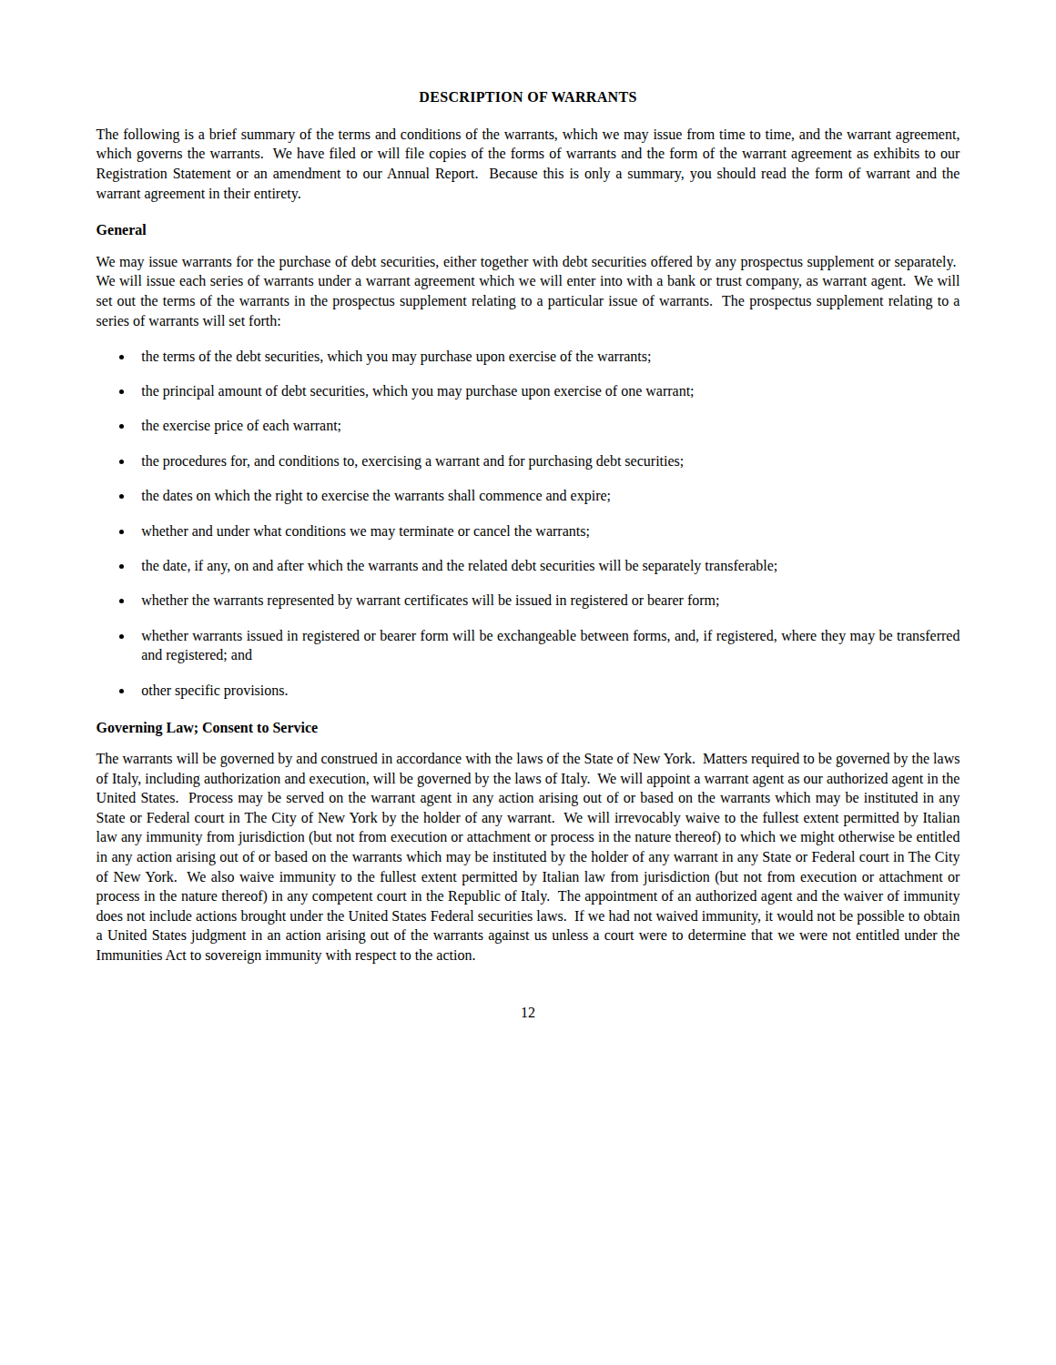DESCRIPTION OF WARRANTS
The following is a brief summary of the terms and conditions of the warrants, which we may issue from time to time, and the warrant agreement, which governs the warrants. We have filed or will file copies of the forms of warrants and the form of the warrant agreement as exhibits to our Registration Statement or an amendment to our Annual Report. Because this is only a summary, you should read the form of warrant and the warrant agreement in their entirety.
General
We may issue warrants for the purchase of debt securities, either together with debt securities offered by any prospectus supplement or separately. We will issue each series of warrants under a warrant agreement which we will enter into with a bank or trust company, as warrant agent. We will set out the terms of the warrants in the prospectus supplement relating to a particular issue of warrants. The prospectus supplement relating to a series of warrants will set forth:
the terms of the debt securities, which you may purchase upon exercise of the warrants;
the principal amount of debt securities, which you may purchase upon exercise of one warrant;
the exercise price of each warrant;
the procedures for, and conditions to, exercising a warrant and for purchasing debt securities;
the dates on which the right to exercise the warrants shall commence and expire;
whether and under what conditions we may terminate or cancel the warrants;
the date, if any, on and after which the warrants and the related debt securities will be separately transferable;
whether the warrants represented by warrant certificates will be issued in registered or bearer form;
whether warrants issued in registered or bearer form will be exchangeable between forms, and, if registered, where they may be transferred and registered; and
other specific provisions.
Governing Law; Consent to Service
The warrants will be governed by and construed in accordance with the laws of the State of New York. Matters required to be governed by the laws of Italy, including authorization and execution, will be governed by the laws of Italy. We will appoint a warrant agent as our authorized agent in the United States. Process may be served on the warrant agent in any action arising out of or based on the warrants which may be instituted in any State or Federal court in The City of New York by the holder of any warrant. We will irrevocably waive to the fullest extent permitted by Italian law any immunity from jurisdiction (but not from execution or attachment or process in the nature thereof) to which we might otherwise be entitled in any action arising out of or based on the warrants which may be instituted by the holder of any warrant in any State or Federal court in The City of New York. We also waive immunity to the fullest extent permitted by Italian law from jurisdiction (but not from execution or attachment or process in the nature thereof) in any competent court in the Republic of Italy. The appointment of an authorized agent and the waiver of immunity does not include actions brought under the United States Federal securities laws. If we had not waived immunity, it would not be possible to obtain a United States judgment in an action arising out of the warrants against us unless a court were to determine that we were not entitled under the Immunities Act to sovereign immunity with respect to the action.
12